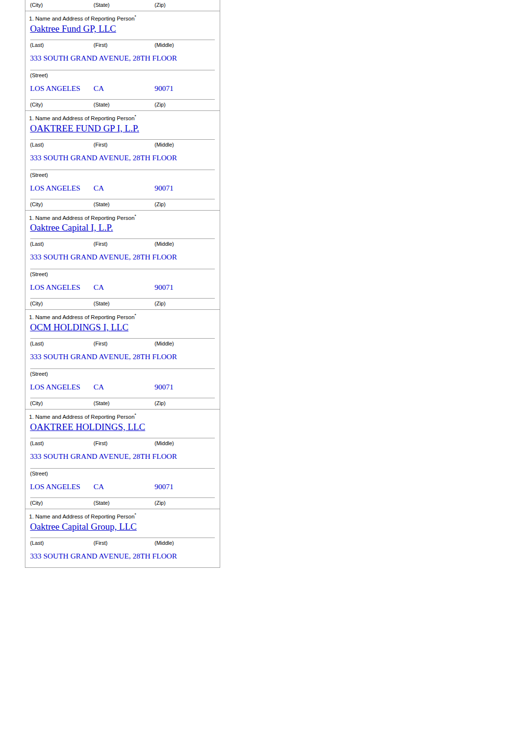(City) (State) (Zip)
1. Name and Address of Reporting Person*
Oaktree Fund GP, LLC
(Last) (First) (Middle)
333 SOUTH GRAND AVENUE, 28TH FLOOR
(Street)
LOS ANGELES CA 90071
(City) (State) (Zip)
1. Name and Address of Reporting Person*
OAKTREE FUND GP I, L.P.
(Last) (First) (Middle)
333 SOUTH GRAND AVENUE, 28TH FLOOR
(Street)
LOS ANGELES CA 90071
(City) (State) (Zip)
1. Name and Address of Reporting Person*
Oaktree Capital I, L.P.
(Last) (First) (Middle)
333 SOUTH GRAND AVENUE, 28TH FLOOR
(Street)
LOS ANGELES CA 90071
(City) (State) (Zip)
1. Name and Address of Reporting Person*
OCM HOLDINGS I, LLC
(Last) (First) (Middle)
333 SOUTH GRAND AVENUE, 28TH FLOOR
(Street)
LOS ANGELES CA 90071
(City) (State) (Zip)
1. Name and Address of Reporting Person*
OAKTREE HOLDINGS, LLC
(Last) (First) (Middle)
333 SOUTH GRAND AVENUE, 28TH FLOOR
(Street)
LOS ANGELES CA 90071
(City) (State) (Zip)
1. Name and Address of Reporting Person*
Oaktree Capital Group, LLC
(Last) (First) (Middle)
333 SOUTH GRAND AVENUE, 28TH FLOOR